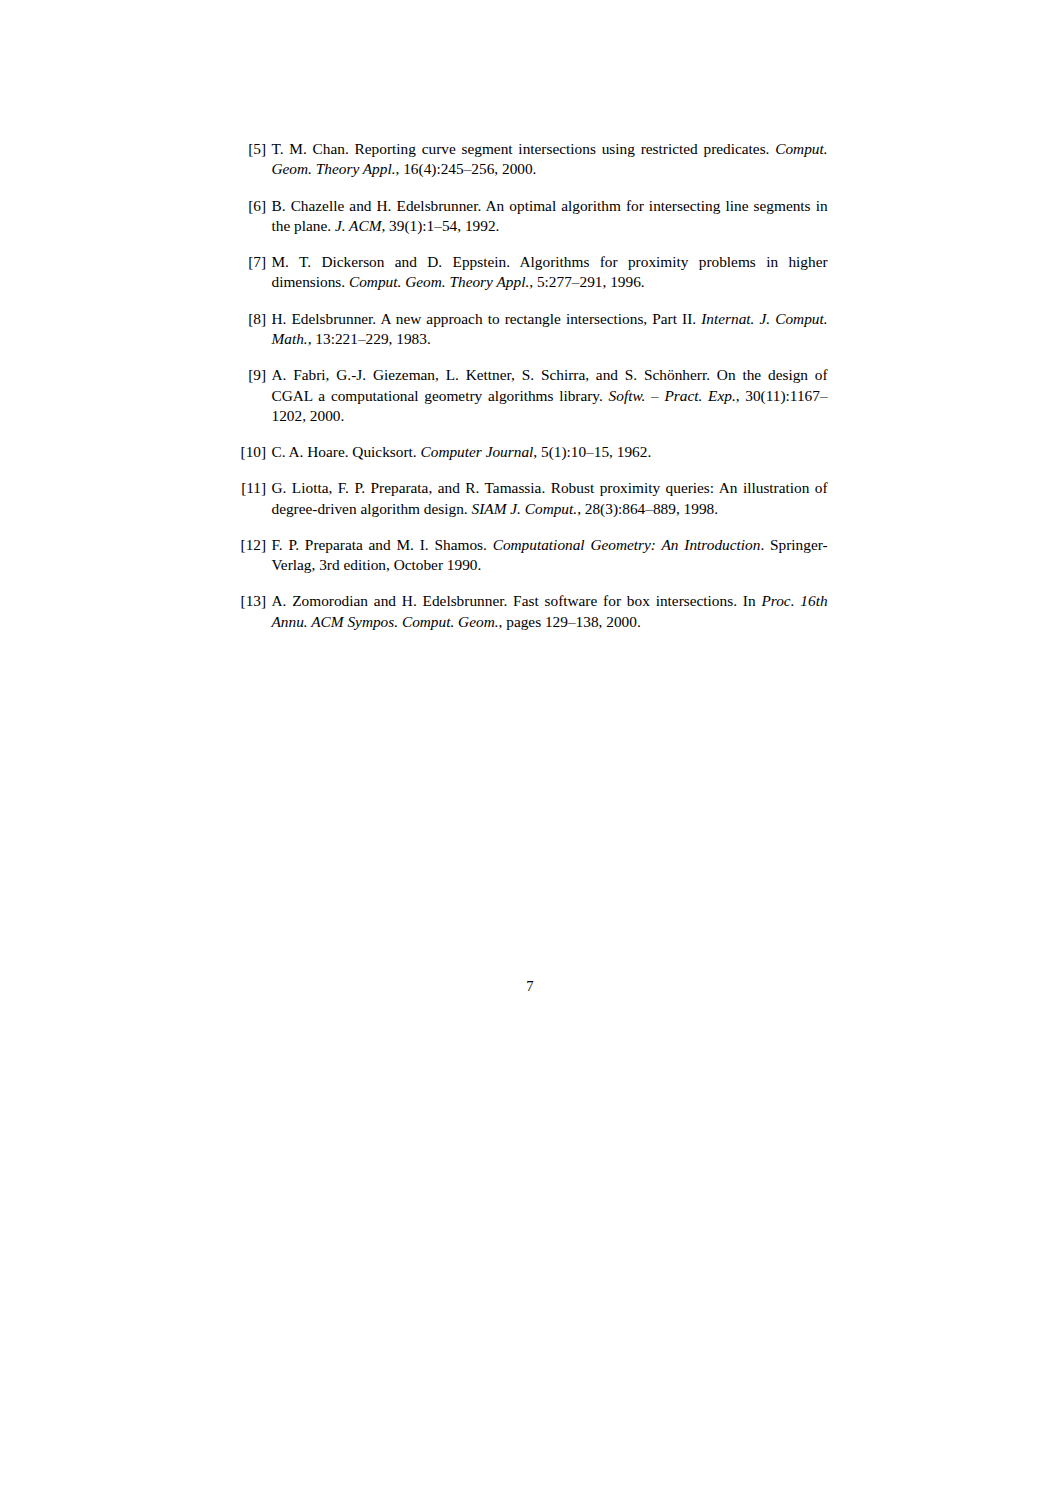[5] T. M. Chan. Reporting curve segment intersections using restricted predicates. Comput. Geom. Theory Appl., 16(4):245–256, 2000.
[6] B. Chazelle and H. Edelsbrunner. An optimal algorithm for intersecting line segments in the plane. J. ACM, 39(1):1–54, 1992.
[7] M. T. Dickerson and D. Eppstein. Algorithms for proximity problems in higher dimensions. Comput. Geom. Theory Appl., 5:277–291, 1996.
[8] H. Edelsbrunner. A new approach to rectangle intersections, Part II. Internat. J. Comput. Math., 13:221–229, 1983.
[9] A. Fabri, G.-J. Giezeman, L. Kettner, S. Schirra, and S. Schönherr. On the design of CGAL a computational geometry algorithms library. Softw. – Pract. Exp., 30(11):1167–1202, 2000.
[10] C. A. Hoare. Quicksort. Computer Journal, 5(1):10–15, 1962.
[11] G. Liotta, F. P. Preparata, and R. Tamassia. Robust proximity queries: An illustration of degree-driven algorithm design. SIAM J. Comput., 28(3):864–889, 1998.
[12] F. P. Preparata and M. I. Shamos. Computational Geometry: An Introduction. Springer-Verlag, 3rd edition, October 1990.
[13] A. Zomorodian and H. Edelsbrunner. Fast software for box intersections. In Proc. 16th Annu. ACM Sympos. Comput. Geom., pages 129–138, 2000.
7